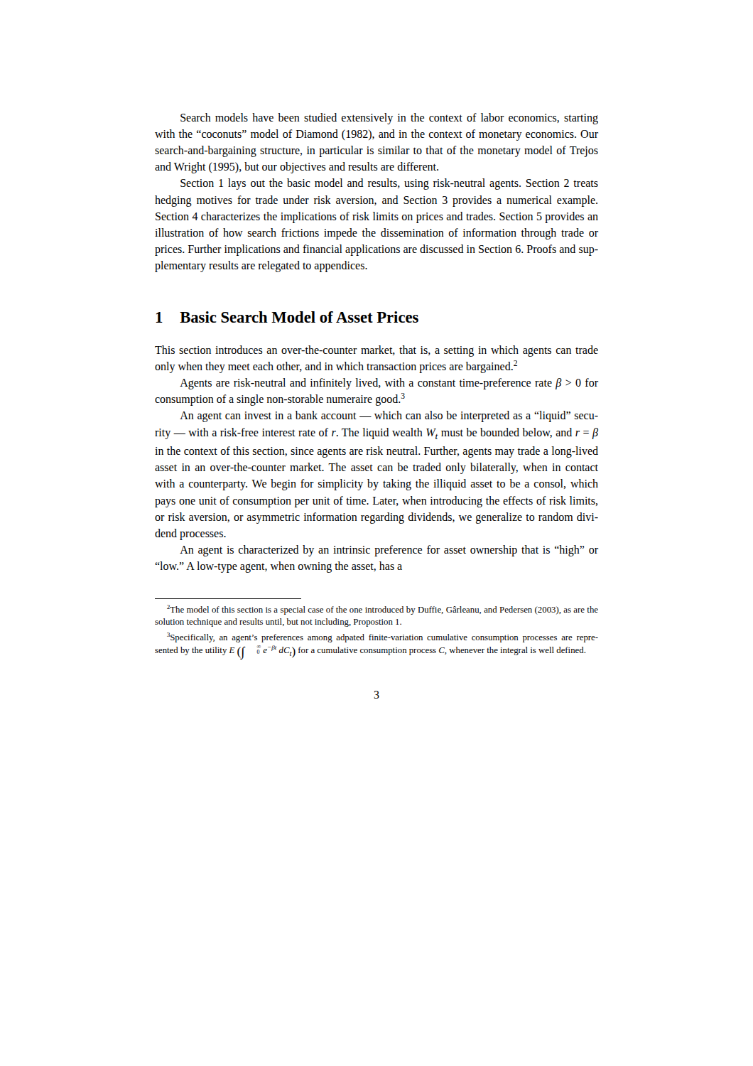Search models have been studied extensively in the context of labor economics, starting with the “coconuts” model of Diamond (1982), and in the context of monetary economics. Our search-and-bargaining structure, in particular is similar to that of the monetary model of Trejos and Wright (1995), but our objectives and results are different.
Section 1 lays out the basic model and results, using risk-neutral agents. Section 2 treats hedging motives for trade under risk aversion, and Section 3 provides a numerical example. Section 4 characterizes the implications of risk limits on prices and trades. Section 5 provides an illustration of how search frictions impede the dissemination of information through trade or prices. Further implications and financial applications are discussed in Section 6. Proofs and supplementary results are relegated to appendices.
1 Basic Search Model of Asset Prices
This section introduces an over-the-counter market, that is, a setting in which agents can trade only when they meet each other, and in which transaction prices are bargained.2
Agents are risk-neutral and infinitely lived, with a constant time-preference rate β > 0 for consumption of a single non-storable numeraire good.3
An agent can invest in a bank account — which can also be interpreted as a “liquid” security — with a risk-free interest rate of r. The liquid wealth Wt must be bounded below, and r = β in the context of this section, since agents are risk neutral. Further, agents may trade a long-lived asset in an over-the-counter market. The asset can be traded only bilaterally, when in contact with a counterparty. We begin for simplicity by taking the illiquid asset to be a consol, which pays one unit of consumption per unit of time. Later, when introducing the effects of risk limits, or risk aversion, or asymmetric information regarding dividends, we generalize to random dividend processes.
An agent is characterized by an intrinsic preference for asset ownership that is “high” or “low.” A low-type agent, when owning the asset, has a
2The model of this section is a special case of the one introduced by Duffie, Gârleanu, and Pedersen (2003), as are the solution technique and results until, but not including, Propostion 1.
3Specifically, an agent’s preferences among adpated finite-variation cumulative consumption processes are represented by the utility E (∫∞0 e−βt dCt) for a cumulative consumption process C, whenever the integral is well defined.
3